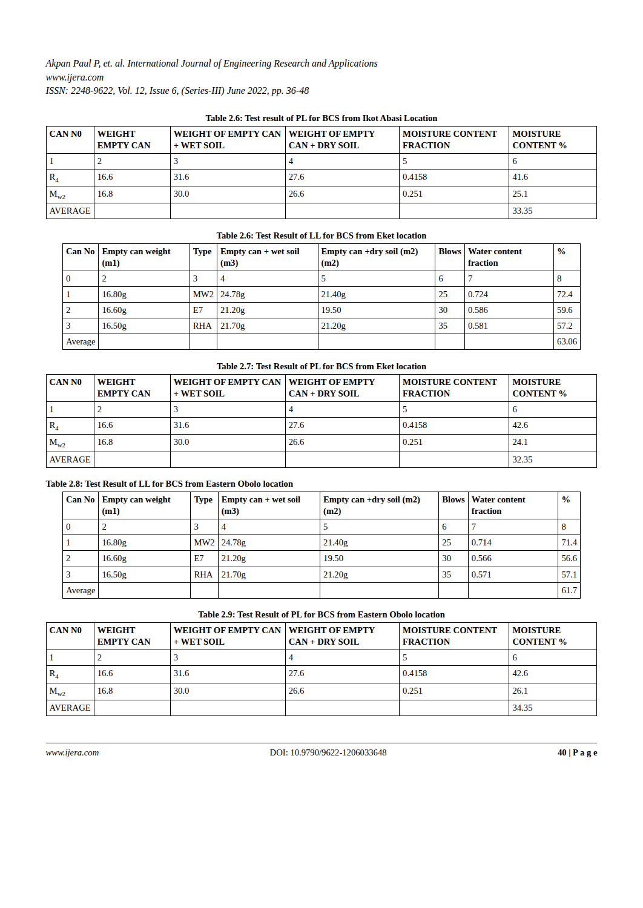Akpan Paul P, et. al. International Journal of Engineering Research and Applications
www.ijera.com
ISSN: 2248-9622, Vol. 12, Issue 6, (Series-III) June 2022, pp. 36-48
Table 2.6: Test result of PL for BCS from Ikot Abasi Location
| CAN N0 | WEIGHT EMPTY CAN | WEIGHT OF EMPTY CAN + WET SOIL | WEIGHT OF EMPTY CAN + DRY SOIL | MOISTURE CONTENT FRACTION | MOISTURE CONTENT % |
| --- | --- | --- | --- | --- | --- |
| 1 | 2 | 3 | 4 | 5 | 6 |
| R 4 | 16.6 | 31.6 | 27.6 | 0.4158 | 41.6 |
| M w2 | 16.8 | 30.0 | 26.6 | 0.251 | 25.1 |
| AVERAGE | | | | | 33.35 |
Table 2.6: Test Result of LL for BCS from Eket location
| Can No | Empty can weight (m1) | Type | Empty can + wet soil (m3) | Empty can +dry soil (m2) (m2) | Blows | Water content fraction | % |
| --- | --- | --- | --- | --- | --- | --- | --- |
| 0 | 2 | 3 | 4 | 5 | 6 | 7 | 8 |
| 1 | 16.80g | MW2 | 24.78g | 21.40g | 25 | 0.724 | 72.4 |
| 2 | 16.60g | E7 | 21.20g | 19.50 | 30 | 0.586 | 59.6 |
| 3 | 16.50g | RHA | 21.70g | 21.20g | 35 | 0.581 | 57.2 |
| Average | | | | | | | 63.06 |
Table 2.7: Test Result of PL for BCS from Eket location
| CAN N0 | WEIGHT EMPTY CAN | WEIGHT OF EMPTY CAN + WET SOIL | WEIGHT OF EMPTY CAN + DRY SOIL | MOISTURE CONTENT FRACTION | MOISTURE CONTENT % |
| --- | --- | --- | --- | --- | --- |
| 1 | 2 | 3 | 4 | 5 | 6 |
| R 4 | 16.6 | 31.6 | 27.6 | 0.4158 | 42.6 |
| M w2 | 16.8 | 30.0 | 26.6 | 0.251 | 24.1 |
| AVERAGE | | | | | 32.35 |
Table 2.8: Test Result of LL for BCS from Eastern Obolo location
| Can No | Empty can weight (m1) | Type | Empty can + wet soil (m3) | Empty can +dry soil (m2) (m2) | Blows | Water content fraction | % |
| --- | --- | --- | --- | --- | --- | --- | --- |
| 0 | 2 | 3 | 4 | 5 | 6 | 7 | 8 |
| 1 | 16.80g | MW2 | 24.78g | 21.40g | 25 | 0.714 | 71.4 |
| 2 | 16.60g | E7 | 21.20g | 19.50 | 30 | 0.566 | 56.6 |
| 3 | 16.50g | RHA | 21.70g | 21.20g | 35 | 0.571 | 57.1 |
| Average | | | | | | | 61.7 |
Table 2.9: Test Result of PL for BCS from Eastern Obolo location
| CAN N0 | WEIGHT EMPTY CAN | WEIGHT OF EMPTY CAN + WET SOIL | WEIGHT OF EMPTY CAN + DRY SOIL | MOISTURE CONTENT FRACTION | MOISTURE CONTENT % |
| --- | --- | --- | --- | --- | --- |
| 1 | 2 | 3 | 4 | 5 | 6 |
| R 4 | 16.6 | 31.6 | 27.6 | 0.4158 | 42.6 |
| M w2 | 16.8 | 30.0 | 26.6 | 0.251 | 26.1 |
| AVERAGE | | | | | 34.35 |
www.ijera.com DOI: 10.9790/9622-1206033648 40 | P a g e